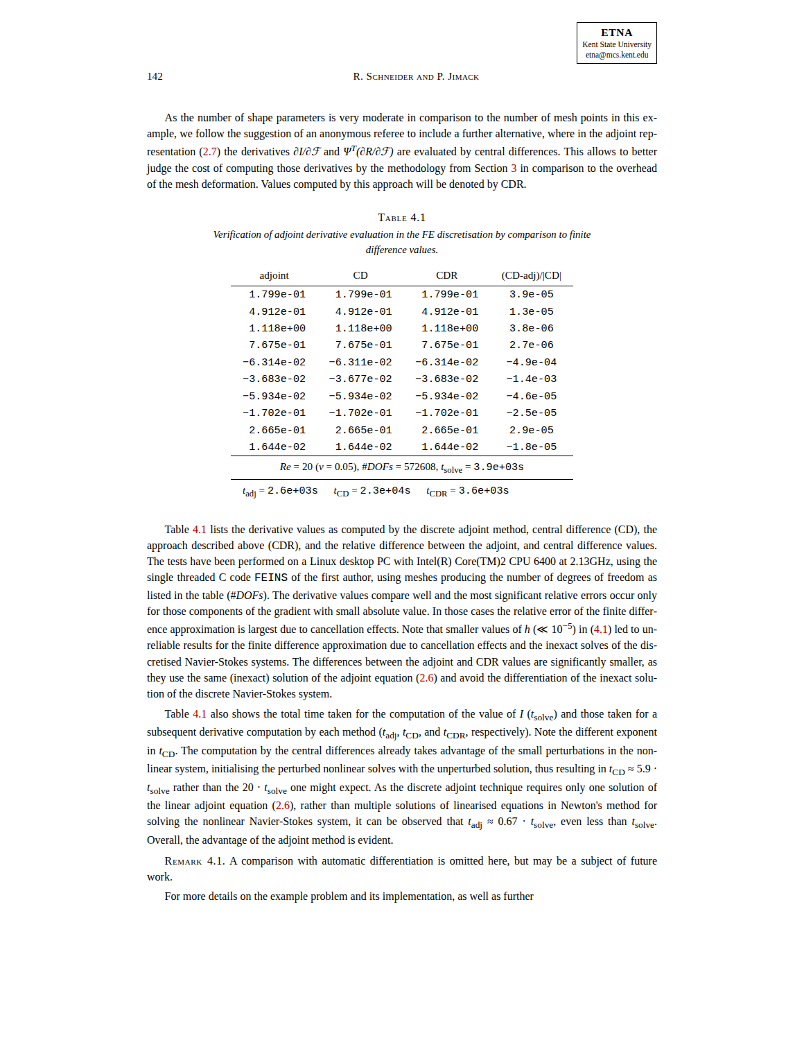ETNA
Kent State University
etna@mcs.kent.edu
142 R. Schneider and P. Jimack
As the number of shape parameters is very moderate in comparison to the number of mesh points in this example, we follow the suggestion of an anonymous referee to include a further alternative, where in the adjoint representation (2.7) the derivatives ∂I/∂ℱ and ΨT(∂R/∂ℱ) are evaluated by central differences. This allows to better judge the cost of computing those derivatives by the methodology from Section 3 in comparison to the overhead of the mesh deformation. Values computed by this approach will be denoted by CDR.
Table 4.1
Verification of adjoint derivative evaluation in the FE discretisation by comparison to finite difference values.
| adjoint | CD | CDR | (CD-adj)//CD/ |
| --- | --- | --- | --- |
| 1.799e-01 | 1.799e-01 | 1.799e-01 | 3.9e-05 |
| 4.912e-01 | 4.912e-01 | 4.912e-01 | 1.3e-05 |
| 1.118e+00 | 1.118e+00 | 1.118e+00 | 3.8e-06 |
| 7.675e-01 | 7.675e-01 | 7.675e-01 | 2.7e-06 |
| −6.314e-02 | −6.311e-02 | −6.314e-02 | −4.9e-04 |
| −3.683e-02 | −3.677e-02 | −3.683e-02 | −1.4e-03 |
| −5.934e-02 | −5.934e-02 | −5.934e-02 | −4.6e-05 |
| −1.702e-01 | −1.702e-01 | −1.702e-01 | −2.5e-05 |
| 2.665e-01 | 2.665e-01 | 2.665e-01 | 2.9e-05 |
| 1.644e-02 | 1.644e-02 | 1.644e-02 | −1.8e-05 |
| Re = 20 ( ν = 0.05), # DOFs = 572608, t solve = 3.9e+03s |
| t adj = 2.6e+03s t CD = 2.3e+04s t CDR = 3.6e+03s |
Table 4.1 lists the derivative values as computed by the discrete adjoint method, central difference (CD), the approach described above (CDR), and the relative difference between the adjoint, and central difference values. The tests have been performed on a Linux desktop PC with Intel(R) Core(TM)2 CPU 6400 at 2.13GHz, using the single threaded C code FEINS of the first author, using meshes producing the number of degrees of freedom as listed in the table (#DOFs). The derivative values compare well and the most significant relative errors occur only for those components of the gradient with small absolute value. In those cases the relative error of the finite difference approximation is largest due to cancellation effects. Note that smaller values of h (≪ 10−5) in (4.1) led to unreliable results for the finite difference approximation due to cancellation effects and the inexact solves of the discretised Navier-Stokes systems. The differences between the adjoint and CDR values are significantly smaller, as they use the same (inexact) solution of the adjoint equation (2.6) and avoid the differentiation of the inexact solution of the discrete Navier-Stokes system.
Table 4.1 also shows the total time taken for the computation of the value of I (tsolve) and those taken for a subsequent derivative computation by each method (tadj, tCD, and tCDR, respectively). Note the different exponent in tCD. The computation by the central differences already takes advantage of the small perturbations in the nonlinear system, initialising the perturbed nonlinear solves with the unperturbed solution, thus resulting in tCD ≈ 5.9 · tsolve rather than the 20 · tsolve one might expect. As the discrete adjoint technique requires only one solution of the linear adjoint equation (2.6), rather than multiple solutions of linearised equations in Newton's method for solving the nonlinear Navier-Stokes system, it can be observed that tadj ≈ 0.67 · tsolve, even less than tsolve. Overall, the advantage of the adjoint method is evident.
Remark 4.1. A comparison with automatic differentiation is omitted here, but may be a subject of future work.
For more details on the example problem and its implementation, as well as further